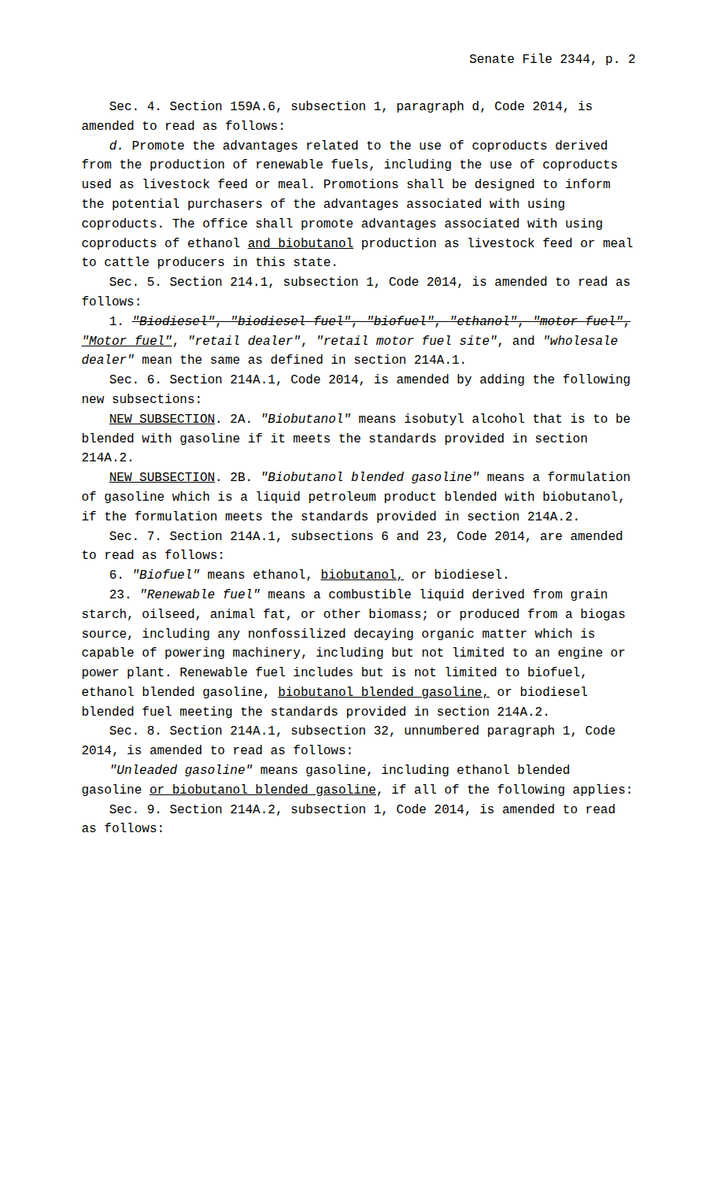Senate File 2344, p. 2
Sec. 4. Section 159A.6, subsection 1, paragraph d, Code 2014, is amended to read as follows:
d. Promote the advantages related to the use of coproducts derived from the production of renewable fuels, including the use of coproducts used as livestock feed or meal. Promotions shall be designed to inform the potential purchasers of the advantages associated with using coproducts. The office shall promote advantages associated with using coproducts of ethanol and biobutanol production as livestock feed or meal to cattle producers in this state.
Sec. 5. Section 214.1, subsection 1, Code 2014, is amended to read as follows:
1. "Biodiesel", "biodiesel fuel", "biofuel", "ethanol", "motor fuel", "Motor fuel", "retail dealer", "retail motor fuel site", and "wholesale dealer" mean the same as defined in section 214A.1.
Sec. 6. Section 214A.1, Code 2014, is amended by adding the following new subsections:
NEW SUBSECTION. 2A. "Biobutanol" means isobutyl alcohol that is to be blended with gasoline if it meets the standards provided in section 214A.2.
NEW SUBSECTION. 2B. "Biobutanol blended gasoline" means a formulation of gasoline which is a liquid petroleum product blended with biobutanol, if the formulation meets the standards provided in section 214A.2.
Sec. 7. Section 214A.1, subsections 6 and 23, Code 2014, are amended to read as follows:
6. "Biofuel" means ethanol, biobutanol, or biodiesel.
23. "Renewable fuel" means a combustible liquid derived from grain starch, oilseed, animal fat, or other biomass; or produced from a biogas source, including any nonfossilized decaying organic matter which is capable of powering machinery, including but not limited to an engine or power plant. Renewable fuel includes but is not limited to biofuel, ethanol blended gasoline, biobutanol blended gasoline, or biodiesel blended fuel meeting the standards provided in section 214A.2.
Sec. 8. Section 214A.1, subsection 32, unnumbered paragraph 1, Code 2014, is amended to read as follows:
"Unleaded gasoline" means gasoline, including ethanol blended gasoline or biobutanol blended gasoline, if all of the following applies:
Sec. 9. Section 214A.2, subsection 1, Code 2014, is amended to read as follows: